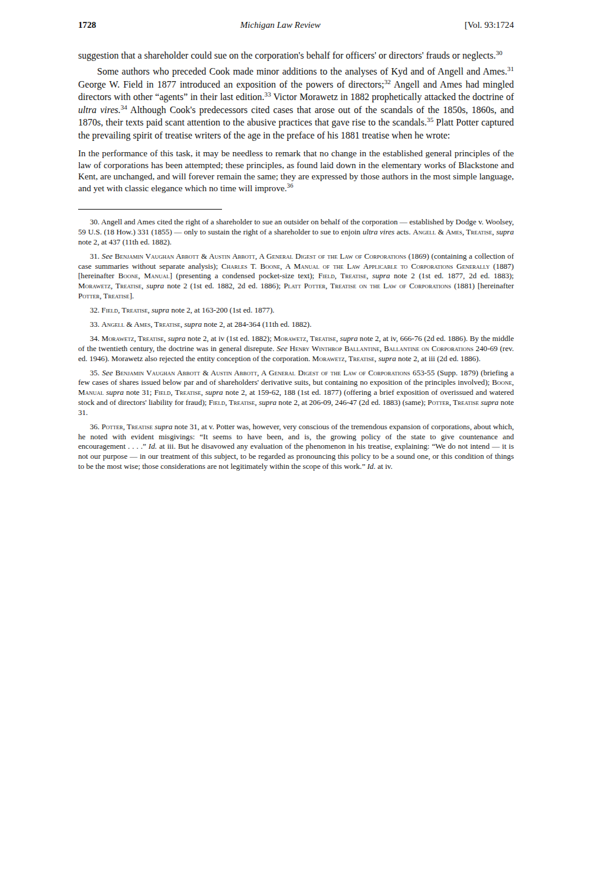1728 Michigan Law Review [Vol. 93:1724
suggestion that a shareholder could sue on the corporation's behalf for officers' or directors' frauds or neglects.30
Some authors who preceded Cook made minor additions to the analyses of Kyd and of Angell and Ames.31 George W. Field in 1877 introduced an exposition of the powers of directors;32 Angell and Ames had mingled directors with other “agents” in their last edition.33 Victor Morawetz in 1882 prophetically attacked the doctrine of ultra vires.34 Although Cook's predecessors cited cases that arose out of the scandals of the 1850s, 1860s, and 1870s, their texts paid scant attention to the abusive practices that gave rise to the scandals.35 Platt Potter captured the prevailing spirit of treatise writers of the age in the preface of his 1881 treatise when he wrote:
In the performance of this task, it may be needless to remark that no change in the established general principles of the law of corporations has been attempted; these principles, as found laid down in the elementary works of Blackstone and Kent, are unchanged, and will forever remain the same; they are expressed by those authors in the most simple language, and yet with classic elegance which no time will improve.36
Angell and Ames cited the right of a shareholder to sue an outsider on behalf of the corporation — established by Dodge v. Woolsey, 59 U.S. (18 How.) 331 (1855) — only to sustain the right of a shareholder to sue to enjoin ultra vires acts. Angell & Ames, Treatise, supra note 2, at 437 (11th ed. 1882).
See Benjamin Vaughan Abbott & Austin Abbott, A General Digest of the Law of Corporations (1869) (containing a collection of case summaries without separate analysis); Charles T. Boone, A Manual of the Law Applicable to Corporations Generally (1887) [hereinafter Boone, Manual] (presenting a condensed pocket-size text); Field, Treatise, supra note 2 (1st ed. 1877, 2d ed. 1883); Morawetz, Treatise, supra note 2 (1st ed. 1882, 2d ed. 1886); Platt Potter, Treatise on the Law of Corporations (1881) [hereinafter Potter, Treatise].
Field, Treatise, supra note 2, at 163-200 (1st ed. 1877).
Angell & Ames, Treatise, supra note 2, at 284-364 (11th ed. 1882).
Morawetz, Treatise, supra note 2, at iv (1st ed. 1882); Morawetz, Treatise, supra note 2, at iv, 666-76 (2d ed. 1886). By the middle of the twentieth century, the doctrine was in general disrepute. See Henry Winthrop Ballantine, Ballantine on Corporations 240-69 (rev. ed. 1946). Morawetz also rejected the entity conception of the corporation. Morawetz, Treatise, supra note 2, at iii (2d ed. 1886).
See Benjamin Vaughan Abbott & Austin Abbott, A General Digest of the Law of Corporations 653-55 (Supp. 1879) (briefing a few cases of shares issued below par and of shareholders' derivative suits, but containing no exposition of the principles involved); Boone, Manual supra note 31; Field, Treatise, supra note 2, at 159-62, 188 (1st ed. 1877) (offering a brief exposition of overissued and watered stock and of directors' liability for fraud); Field, Treatise, supra note 2, at 206-09, 246-47 (2d ed. 1883) (same); Potter, Treatise supra note 31.
Potter, Treatise supra note 31, at v. Potter was, however, very conscious of the tremendous expansion of corporations, about which, he noted with evident misgivings: “It seems to have been, and is, the growing policy of the state to give countenance and encouragement . . . .” Id. at iii. But he disavowed any evaluation of the phenomenon in his treatise, explaining: “We do not intend — it is not our purpose — in our treatment of this subject, to be regarded as pronouncing this policy to be a sound one, or this condition of things to be the most wise; those considerations are not legitimately within the scope of this work.” Id. at iv.